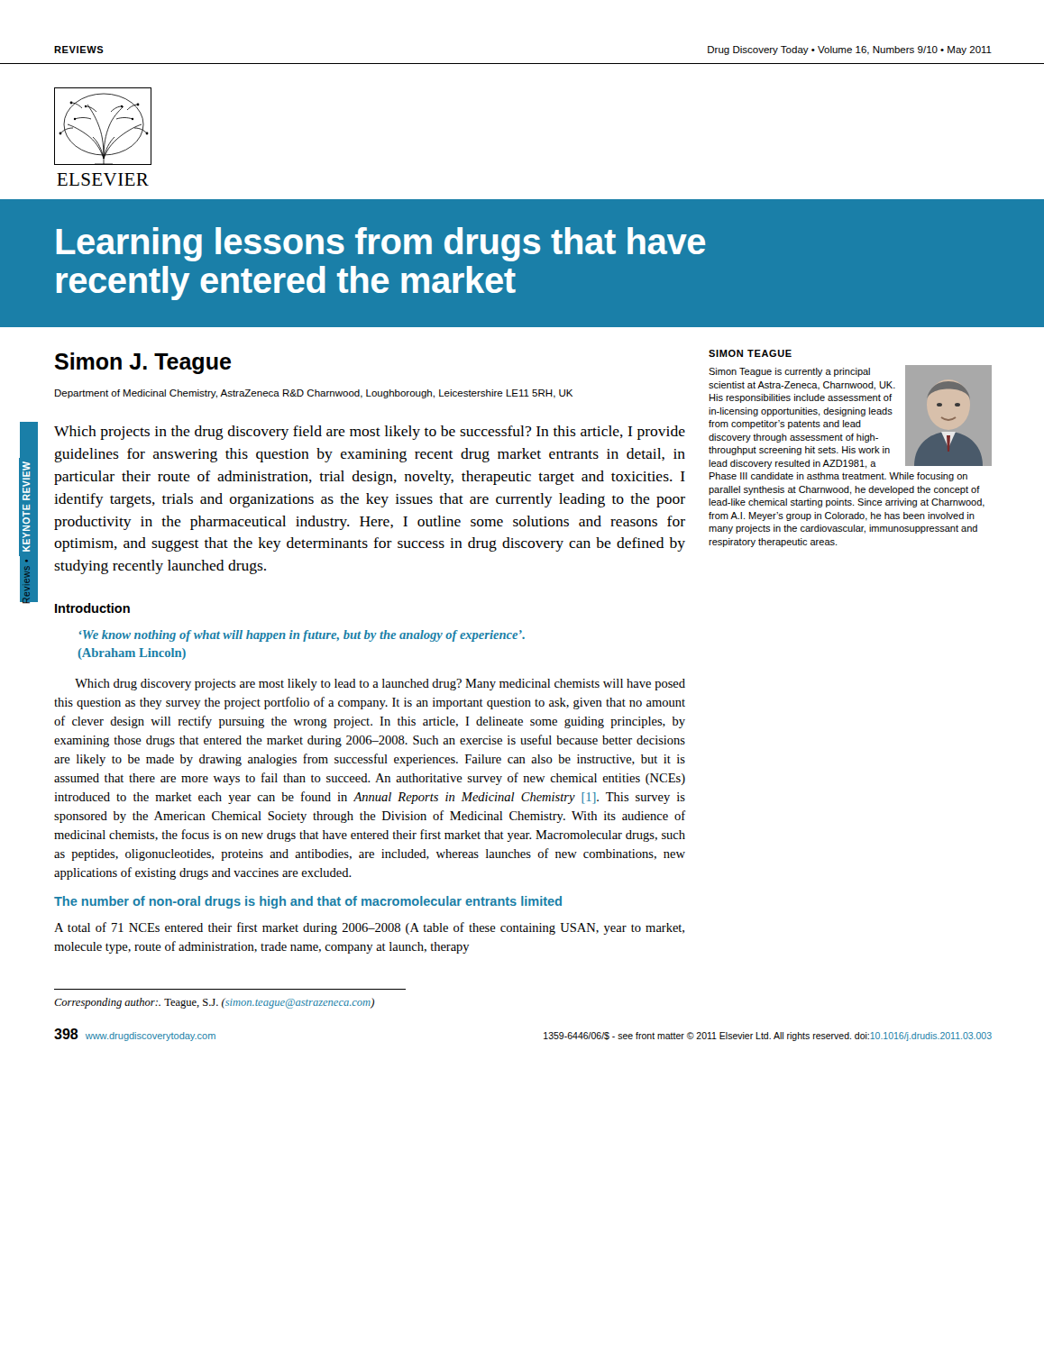REVIEWS
Drug Discovery Today • Volume 16, Numbers 9/10 • May 2011
Reviews • KEYNOTE REVIEW
ELSEVIER
Learning lessons from drugs that have
recently entered the market
Simon J. Teague
Department of Medicinal Chemistry, AstraZeneca R&D Charnwood, Loughborough, Leicestershire LE11 5RH, UK
Which projects in the drug discovery field are most likely to be successful? In this article, I provide guidelines for answering this question by examining recent drug market entrants in detail, in particular their route of administration, trial design, novelty, therapeutic target and toxicities. I identify targets, trials and organizations as the key issues that are currently leading to the poor productivity in the pharmaceutical industry. Here, I outline some solutions and reasons for optimism, and suggest that the key determinants for success in drug discovery can be defined by studying recently launched drugs.
Introduction
‘We know nothing of what will happen in future, but by the analogy of experience’.
(Abraham Lincoln)
Which drug discovery projects are most likely to lead to a launched drug? Many medicinal chemists will have posed this question as they survey the project portfolio of a company. It is an important question to ask, given that no amount of clever design will rectify pursuing the wrong project. In this article, I delineate some guiding principles, by examining those drugs that entered the market during 2006–2008. Such an exercise is useful because better decisions are likely to be made by drawing analogies from successful experiences. Failure can also be instructive, but it is assumed that there are more ways to fail than to succeed. An authoritative survey of new chemical entities (NCEs) introduced to the market each year can be found in Annual Reports in Medicinal Chemistry [1]. This survey is sponsored by the American Chemical Society through the Division of Medicinal Chemistry. With its audience of medicinal chemists, the focus is on new drugs that have entered their first market that year. Macromolecular drugs, such as peptides, oligonucleotides, proteins and antibodies, are included, whereas launches of new combinations, new applications of existing drugs and vaccines are excluded.
The number of non-oral drugs is high and that of macromolecular entrants limited
A total of 71 NCEs entered their first market during 2006–2008 (A table of these containing USAN, year to market, molecule type, route of administration, trade name, company at launch, therapy
SIMON TEAGUE
Simon Teague is currently a principal scientist at Astra-Zeneca, Charnwood, UK. His responsibilities include assessment of in-licensing opportunities, designing leads from competitor’s patents and lead discovery through assessment of high-throughput screening hit sets. His work in lead discovery resulted in AZD1981, a Phase III candidate in asthma treatment. While focusing on parallel synthesis at Charnwood, he developed the concept of lead-like chemical starting points. Since arriving at Charnwood, from A.I. Meyer’s group in Colorado, he has been involved in many projects in the cardiovascular, immunosuppressant and respiratory therapeutic areas.
Corresponding author:. Teague, S.J. (simon.teague@astrazeneca.com)
398 www.drugdiscoverytoday.com
1359-6446/06/$ - see front matter © 2011 Elsevier Ltd. All rights reserved. doi:10.1016/j.drudis.2011.03.003